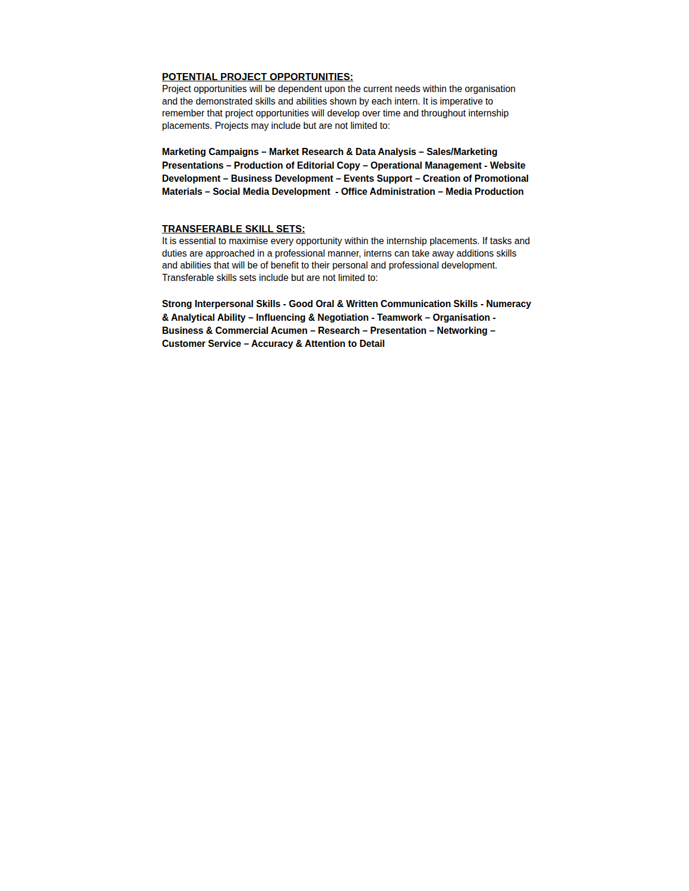POTENTIAL PROJECT OPPORTUNITIES:
Project opportunities will be dependent upon the current needs within the organisation and the demonstrated skills and abilities shown by each intern. It is imperative to remember that project opportunities will develop over time and throughout internship placements. Projects may include but are not limited to:
Marketing Campaigns – Market Research & Data Analysis – Sales/Marketing Presentations – Production of Editorial Copy – Operational Management - Website Development – Business Development – Events Support – Creation of Promotional Materials – Social Media Development - Office Administration – Media Production
TRANSFERABLE SKILL SETS:
It is essential to maximise every opportunity within the internship placements. If tasks and duties are approached in a professional manner, interns can take away additions skills and abilities that will be of benefit to their personal and professional development. Transferable skills sets include but are not limited to:
Strong Interpersonal Skills - Good Oral & Written Communication Skills - Numeracy & Analytical Ability – Influencing & Negotiation - Teamwork – Organisation - Business & Commercial Acumen – Research – Presentation – Networking – Customer Service – Accuracy & Attention to Detail